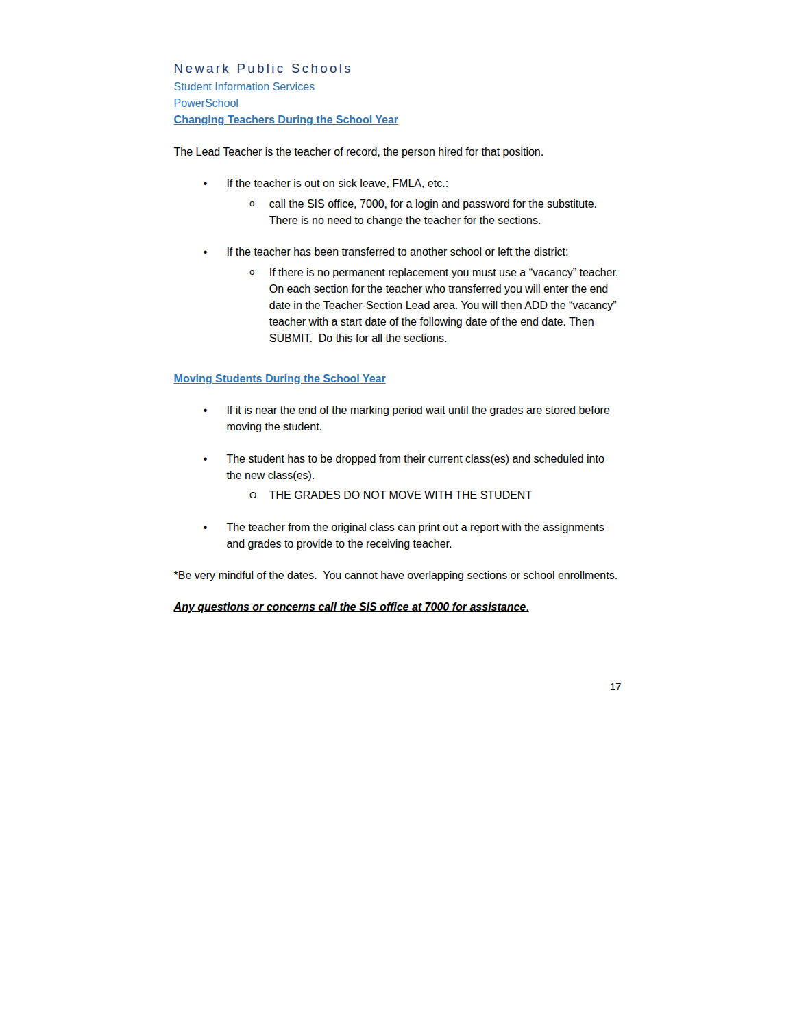Newark Public Schools
Student Information Services
PowerSchool
Changing Teachers During the School Year
The Lead Teacher is the teacher of record, the person hired for that position.
If the teacher is out on sick leave, FMLA, etc.:
call the SIS office, 7000, for a login and password for the substitute. There is no need to change the teacher for the sections.
If the teacher has been transferred to another school or left the district:
If there is no permanent replacement you must use a “vacancy” teacher. On each section for the teacher who transferred you will enter the end date in the Teacher-Section Lead area. You will then ADD the “vacancy” teacher with a start date of the following date of the end date. Then SUBMIT. Do this for all the sections.
Moving Students During the School Year
If it is near the end of the marking period wait until the grades are stored before moving the student.
The student has to be dropped from their current class(es) and scheduled into the new class(es).
The grades do not move with the student
The teacher from the original class can print out a report with the assignments and grades to provide to the receiving teacher.
*Be very mindful of the dates. You cannot have overlapping sections or school enrollments.
Any questions or concerns call the SIS office at 7000 for assistance.
17